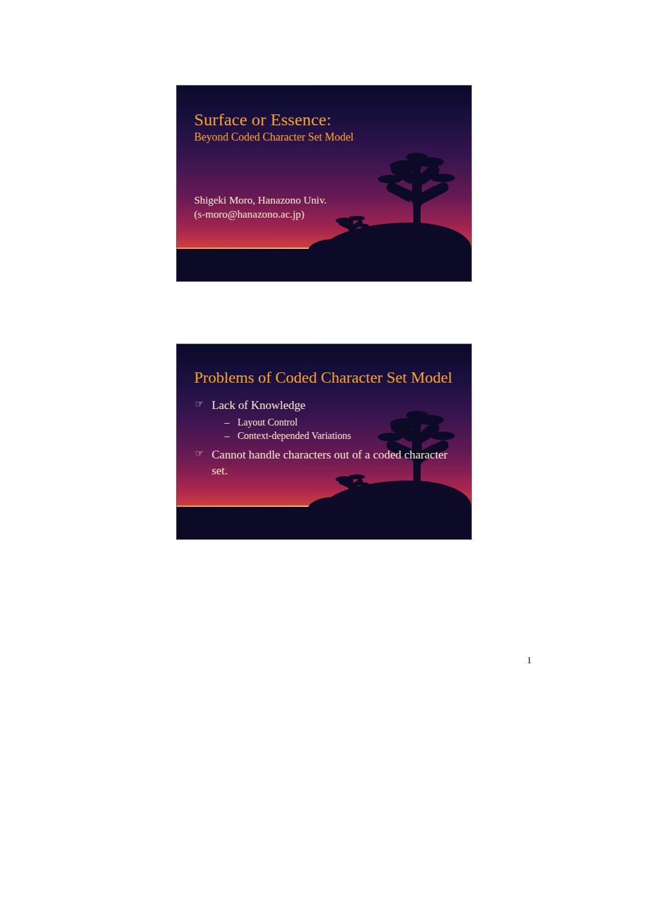Surface or Essence:
Beyond Coded Character Set Model
Shigeki Moro, Hanazono Univ. (s-moro@hanazono.ac.jp)
Problems of Coded Character Set Model
Lack of Knowledge
Layout Control
Context-depended Variations
Cannot handle characters out of a coded character set.
1